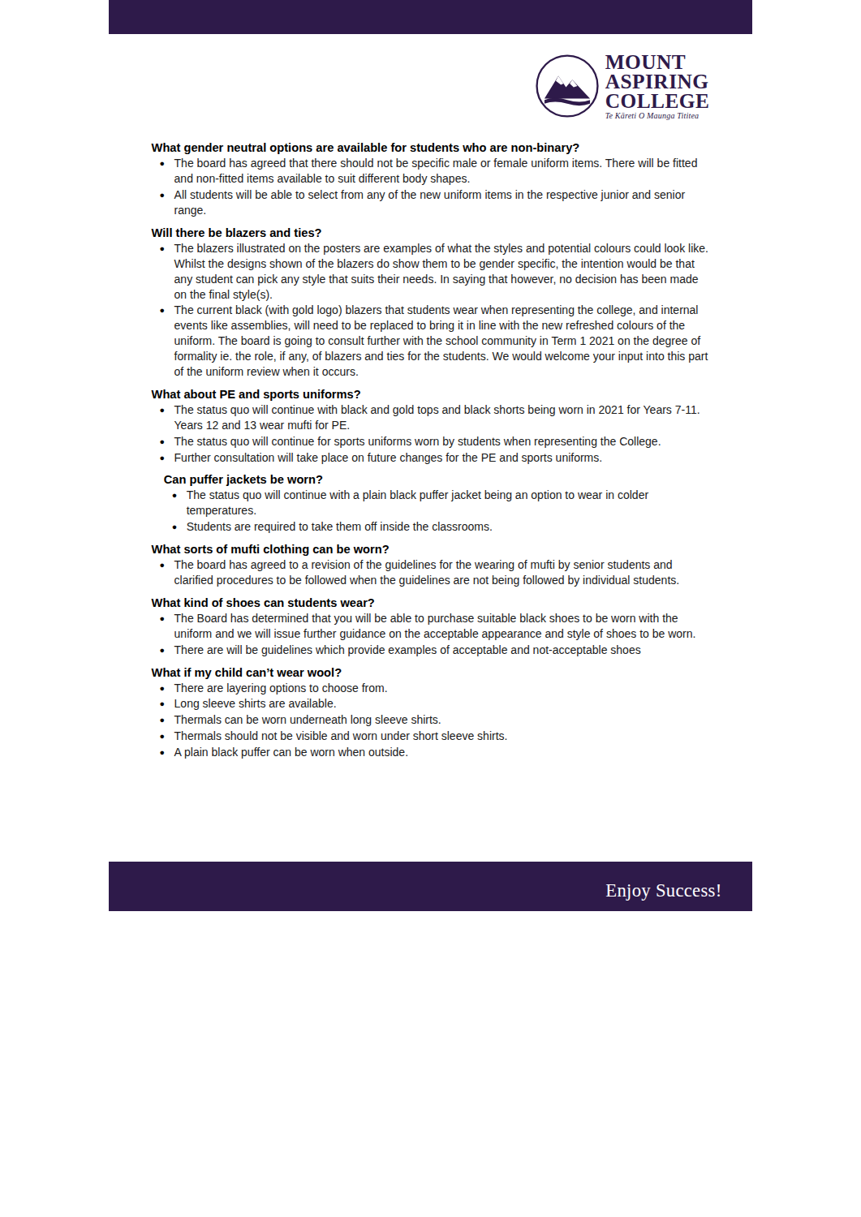MOUNT ASPIRING COLLEGE Te Kāreti O Maunga Tititea
What gender neutral options are available for students who are non-binary?
The board has agreed that there should not be specific male or female uniform items. There will be fitted and non-fitted items available to suit different body shapes.
All students will be able to select from any of the new uniform items in the respective junior and senior range.
Will there be blazers and ties?
The blazers illustrated on the posters are examples of what the styles and potential colours could look like. Whilst the designs shown of the blazers do show them to be gender specific, the intention would be that any student can pick any style that suits their needs. In saying that however, no decision has been made on the final style(s).
The current black (with gold logo) blazers that students wear when representing the college, and internal events like assemblies, will need to be replaced to bring it in line with the new refreshed colours of the uniform. The board is going to consult further with the school community in Term 1 2021 on the degree of formality ie. the role, if any, of blazers and ties for the students. We would welcome your input into this part of the uniform review when it occurs.
What about PE and sports uniforms?
The status quo will continue with black and gold tops and black shorts being worn in 2021 for Years 7-11. Years 12 and 13 wear mufti for PE.
The status quo will continue for sports uniforms worn by students when representing the College.
Further consultation will take place on future changes for the PE and sports uniforms.
Can puffer jackets be worn?
The status quo will continue with a plain black puffer jacket being an option to wear in colder temperatures.
Students are required to take them off inside the classrooms.
What sorts of mufti clothing can be worn?
The board has agreed to a revision of the guidelines for the wearing of mufti by senior students and clarified procedures to be followed when the guidelines are not being followed by individual students.
What kind of shoes can students wear?
The Board has determined that you will be able to purchase suitable black shoes to be worn with the uniform and we will issue further guidance on the acceptable appearance and style of shoes to be worn.
There are will be guidelines which provide examples of acceptable and not-acceptable shoes
What if my child can’t wear wool?
There are layering options to choose from.
Long sleeve shirts are available.
Thermals can be worn underneath long sleeve shirts.
Thermals should not be visible and worn under short sleeve shirts.
A plain black puffer can be worn when outside.
Enjoy Success!